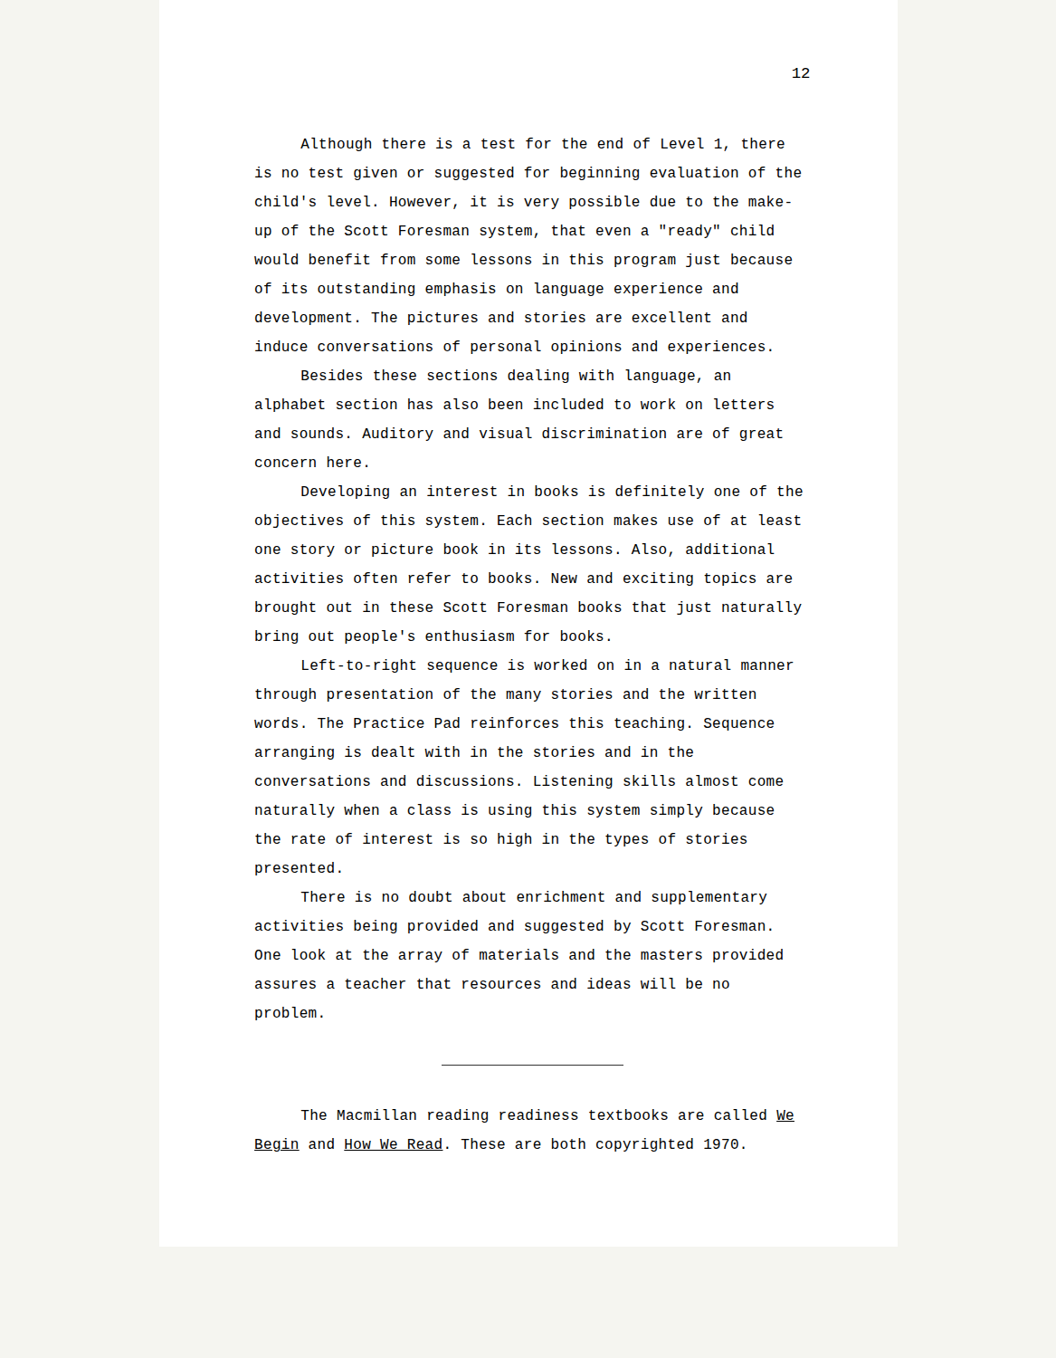12
Although there is a test for the end of Level 1, there is no test given or suggested for beginning evaluation of the child's level. However, it is very possible due to the make-up of the Scott Foresman system, that even a "ready" child would benefit from some lessons in this program just because of its outstanding emphasis on language experience and development. The pictures and stories are excellent and induce conversations of personal opinions and experiences.
Besides these sections dealing with language, an alphabet section has also been included to work on letters and sounds. Auditory and visual discrimination are of great concern here.
Developing an interest in books is definitely one of the objectives of this system. Each section makes use of at least one story or picture book in its lessons. Also, additional activities often refer to books. New and exciting topics are brought out in these Scott Foresman books that just naturally bring out people's enthusiasm for books.
Left-to-right sequence is worked on in a natural manner through presentation of the many stories and the written words. The Practice Pad reinforces this teaching. Sequence arranging is dealt with in the stories and in the conversations and discussions. Listening skills almost come naturally when a class is using this system simply because the rate of interest is so high in the types of stories presented.
There is no doubt about enrichment and supplementary activities being provided and suggested by Scott Foresman. One look at the array of materials and the masters provided assures a teacher that resources and ideas will be no problem.
The Macmillan reading readiness textbooks are called We Begin and How We Read. These are both copyrighted 1970.